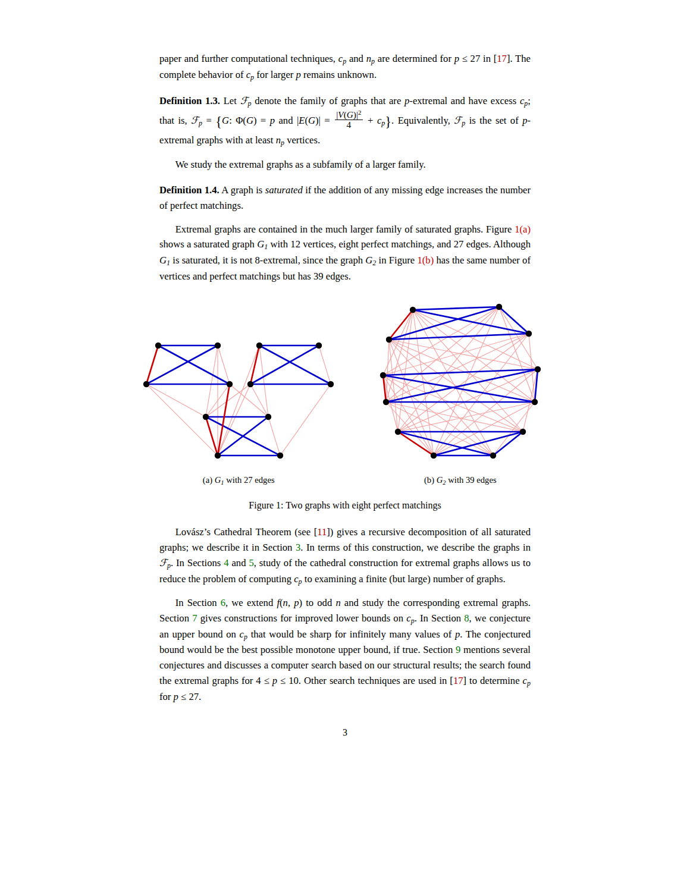paper and further computational techniques, cp and np are determined for p ≤ 27 in [17]. The complete behavior of cp for larger p remains unknown.
Definition 1.3. Let ℱp denote the family of graphs that are p-extremal and have excess cp; that is, ℱp = {G: Φ(G) = p and |E(G)| = |V(G)|24 + cp}. Equivalently, ℱp is the set of p-extremal graphs with at least np vertices.
We study the extremal graphs as a subfamily of a larger family.
Definition 1.4. A graph is saturated if the addition of any missing edge increases the number of perfect matchings.
Extremal graphs are contained in the much larger family of saturated graphs. Figure 1(a) shows a saturated graph G1 with 12 vertices, eight perfect matchings, and 27 edges. Although G1 is saturated, it is not 8-extremal, since the graph G2 in Figure 1(b) has the same number of vertices and perfect matchings but has 39 edges.
(a) G1 with 27 edges
(b) G2 with 39 edges
Figure 1: Two graphs with eight perfect matchings
Lovász’s Cathedral Theorem (see [11]) gives a recursive decomposition of all saturated graphs; we describe it in Section 3. In terms of this construction, we describe the graphs in ℱp. In Sections 4 and 5, study of the cathedral construction for extremal graphs allows us to reduce the problem of computing cp to examining a finite (but large) number of graphs.
In Section 6, we extend f(n, p) to odd n and study the corresponding extremal graphs. Section 7 gives constructions for improved lower bounds on cp. In Section 8, we conjecture an upper bound on cp that would be sharp for infinitely many values of p. The conjectured bound would be the best possible monotone upper bound, if true. Section 9 mentions several conjectures and discusses a computer search based on our structural results; the search found the extremal graphs for 4 ≤ p ≤ 10. Other search techniques are used in [17] to determine cp for p ≤ 27.
3